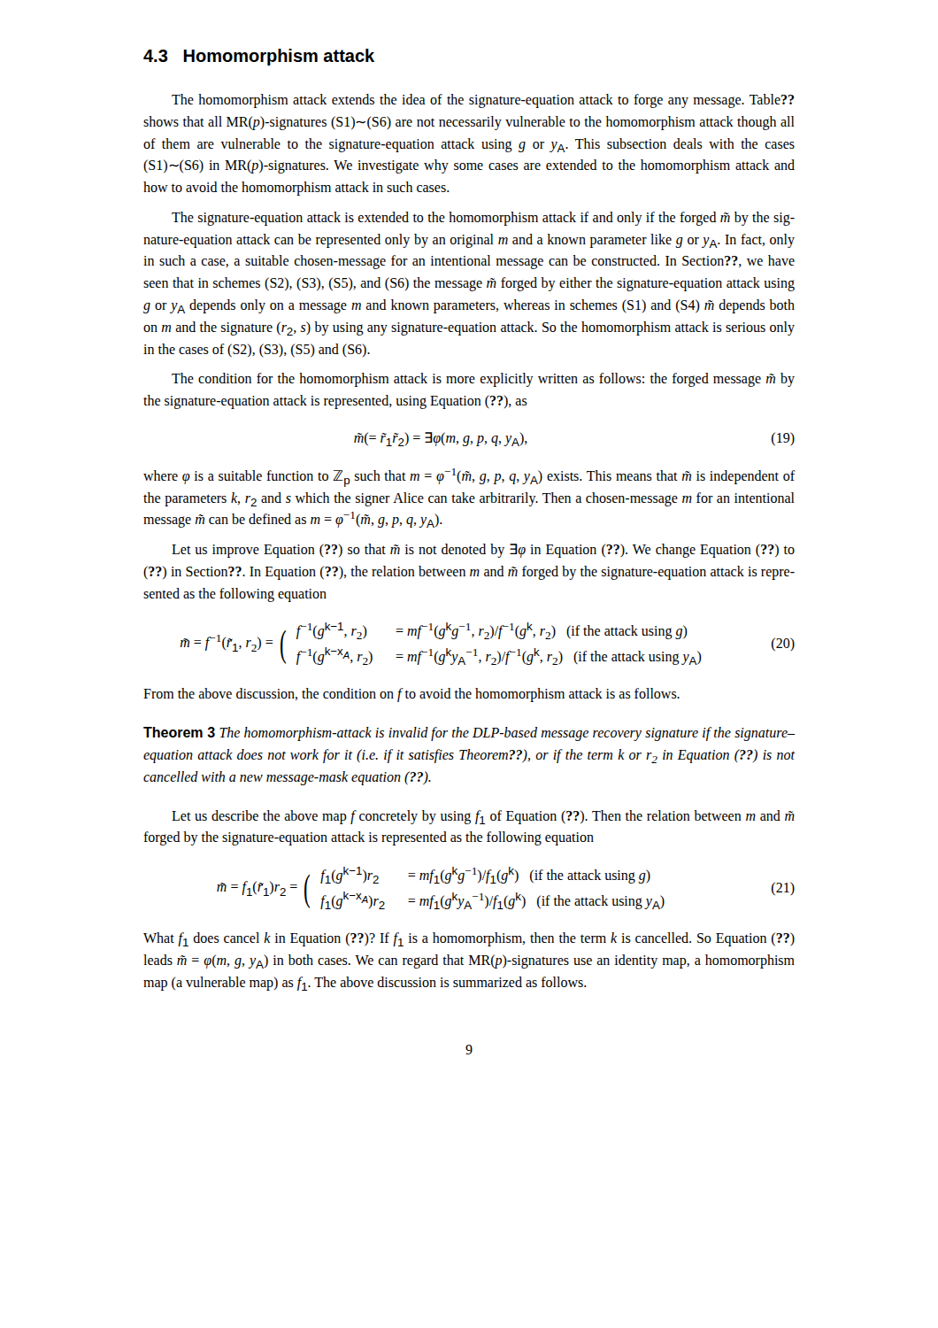4.3 Homomorphism attack
The homomorphism attack extends the idea of the signature-equation attack to forge any message. Table?? shows that all MR(p)-signatures (S1)∼(S6) are not necessarily vulnerable to the homomorphism attack though all of them are vulnerable to the signature-equation attack using g or yA. This subsection deals with the cases (S1)∼(S6) in MR(p)-signatures. We investigate why some cases are extended to the homomorphism attack and how to avoid the homomorphism attack in such cases.
The signature-equation attack is extended to the homomorphism attack if and only if the forged m̃ by the signature-equation attack can be represented only by an original m and a known parameter like g or yA. In fact, only in such a case, a suitable chosen-message for an intentional message can be constructed. In Section??, we have seen that in schemes (S2), (S3), (S5), and (S6) the message m̃ forged by either the signature-equation attack using g or yA depends only on a message m and known parameters, whereas in schemes (S1) and (S4) m̃ depends both on m and the signature (r2, s) by using any signature-equation attack. So the homomorphism attack is serious only in the cases of (S2), (S3), (S5) and (S6).
The condition for the homomorphism attack is more explicitly written as follows: the forged message m̃ by the signature-equation attack is represented, using Equation (??), as
m̃(= r̃1r̃2) = ∃φ(m, g, p, q, yA),
(19)
where φ is a suitable function to ℤp such that m = φ−1(m̃, g, p, q, yA) exists. This means that m̃ is independent of the parameters k, r2 and s which the signer Alice can take arbitrarily. Then a chosen-message m for an intentional message m̃ can be defined as m = φ−1(m̃, g, p, q, yA).
Let us improve Equation (??) so that m̃ is not denoted by ∃φ in Equation (??). We change Equation (??) to (??) in Section??. In Equation (??), the relation between m and m̃ forged by the signature-equation attack is represented as the following equation
m̃ = f−1(r̃1, r2) = ( f−1(gk−1, r2) = mf−1(gkg−1, r2)/f−1(gk, r2) (if the attack using g) f−1(gk−xA, r2) = mf−1(gkyA−1, r2)/f−1(gk, r2) (if the attack using yA)
(20)
From the above discussion, the condition on f to avoid the homomorphism attack is as follows.
Theorem 3 The homomorphism-attack is invalid for the DLP-based message recovery signature if the signature–equation attack does not work for it (i.e. if it satisfies Theorem??), or if the term k or r2 in Equation (??) is not cancelled with a new message-mask equation (??).
Let us describe the above map f concretely by using f1 of Equation (??). Then the relation between m and m̃ forged by the signature-equation attack is represented as the following equation
m̃ = f1(r̃1)r2 = ( f1(gk−1)r2 = mf1(gkg−1)/f1(gk) (if the attack using g) f1(gk−xA)r2 = mf1(gkyA−1)/f1(gk) (if the attack using yA)
(21)
What f1 does cancel k in Equation (??)? If f1 is a homomorphism, then the term k is cancelled. So Equation (??) leads m̃ = φ(m, g, yA) in both cases. We can regard that MR(p)-signatures use an identity map, a homomorphism map (a vulnerable map) as f1. The above discussion is summarized as follows.
9